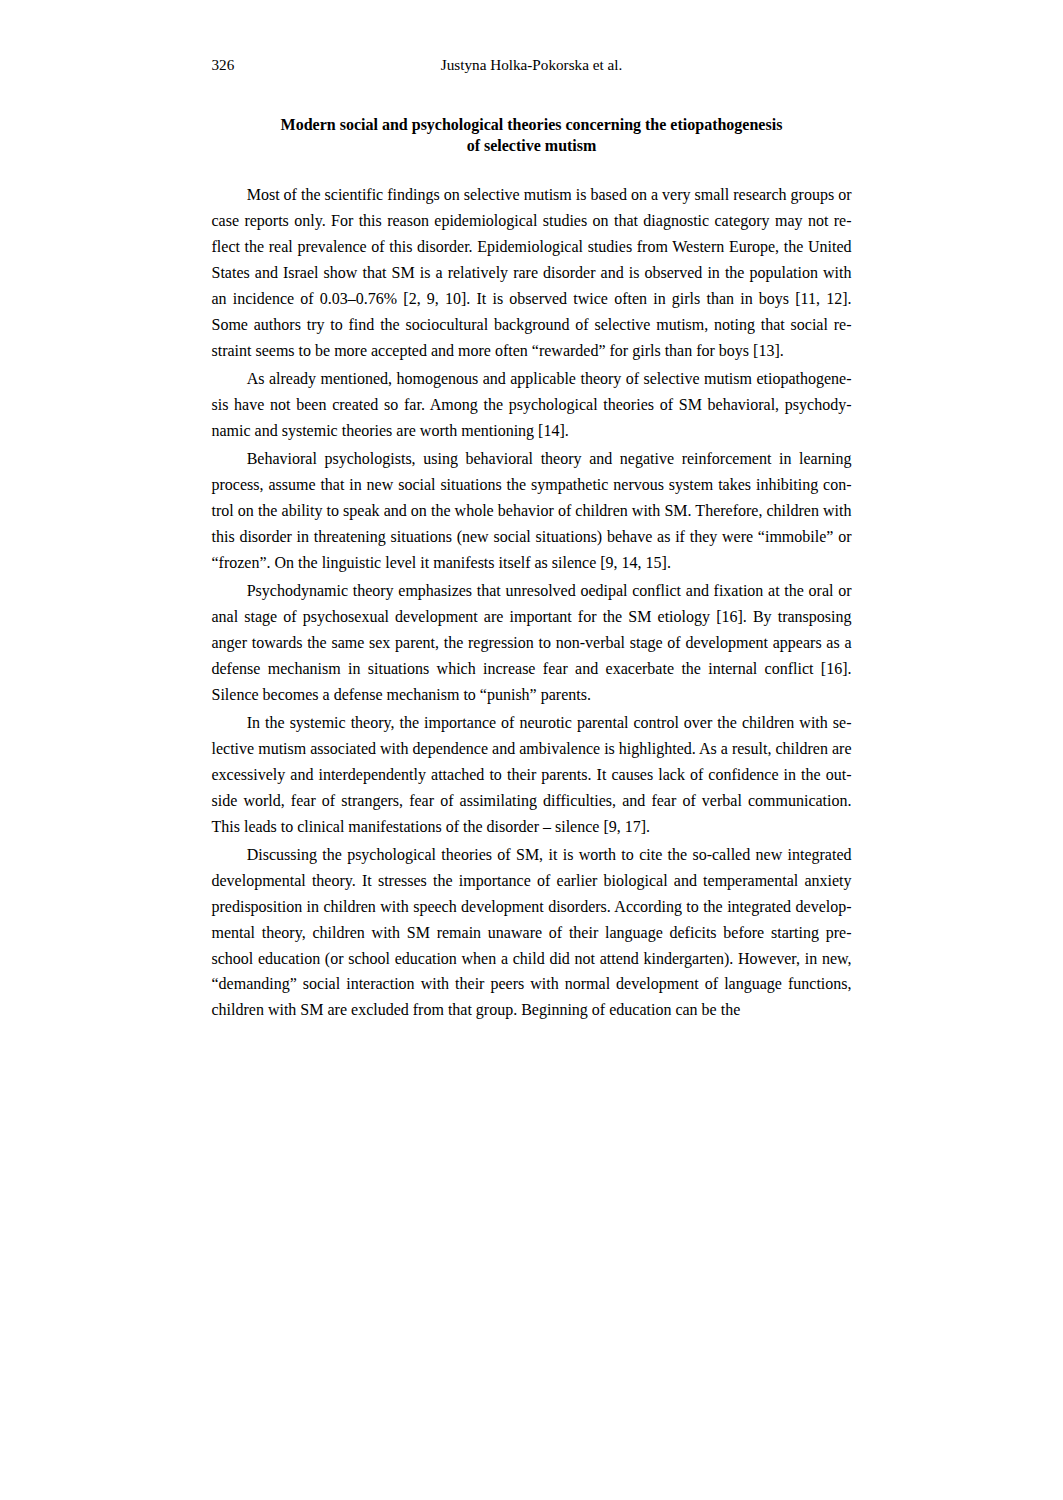326 Justyna Holka-Pokorska et al.
Modern social and psychological theories concerning the etiopathogenesis
of selective mutism
Most of the scientific findings on selective mutism is based on a very small research groups or case reports only. For this reason epidemiological studies on that diagnostic category may not reflect the real prevalence of this disorder. Epidemiological studies from Western Europe, the United States and Israel show that SM is a relatively rare disorder and is observed in the population with an incidence of 0.03–0.76% [2, 9, 10]. It is observed twice often in girls than in boys [11, 12]. Some authors try to find the sociocultural background of selective mutism, noting that social restraint seems to be more accepted and more often “rewarded” for girls than for boys [13].
As already mentioned, homogenous and applicable theory of selective mutism etiopathogenesis have not been created so far. Among the psychological theories of SM behavioral, psychodynamic and systemic theories are worth mentioning [14].
Behavioral psychologists, using behavioral theory and negative reinforcement in learning process, assume that in new social situations the sympathetic nervous system takes inhibiting control on the ability to speak and on the whole behavior of children with SM. Therefore, children with this disorder in threatening situations (new social situations) behave as if they were “immobile” or “frozen”. On the linguistic level it manifests itself as silence [9, 14, 15].
Psychodynamic theory emphasizes that unresolved oedipal conflict and fixation at the oral or anal stage of psychosexual development are important for the SM etiology [16]. By transposing anger towards the same sex parent, the regression to non-verbal stage of development appears as a defense mechanism in situations which increase fear and exacerbate the internal conflict [16]. Silence becomes a defense mechanism to “punish” parents.
In the systemic theory, the importance of neurotic parental control over the children with selective mutism associated with dependence and ambivalence is highlighted. As a result, children are excessively and interdependently attached to their parents. It causes lack of confidence in the outside world, fear of strangers, fear of assimilating difficulties, and fear of verbal communication. This leads to clinical manifestations of the disorder – silence [9, 17].
Discussing the psychological theories of SM, it is worth to cite the so-called new integrated developmental theory. It stresses the importance of earlier biological and temperamental anxiety predisposition in children with speech development disorders. According to the integrated developmental theory, children with SM remain unaware of their language deficits before starting pre-school education (or school education when a child did not attend kindergarten). However, in new, “demanding” social interaction with their peers with normal development of language functions, children with SM are excluded from that group. Beginning of education can be the